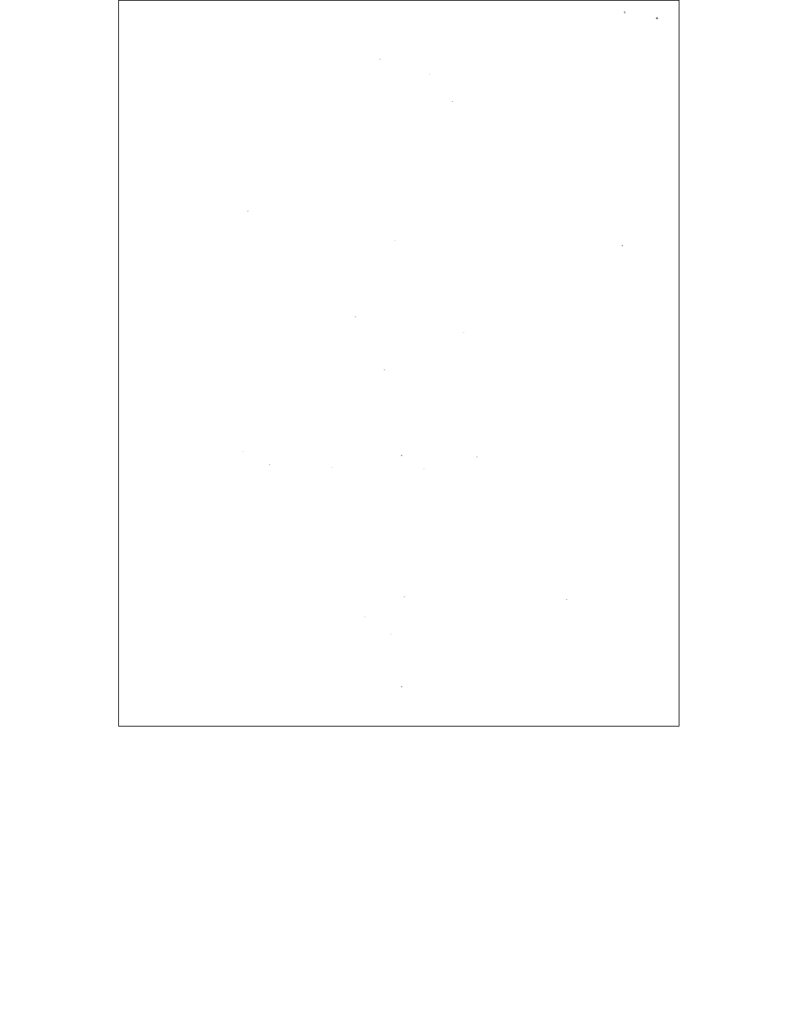’ •